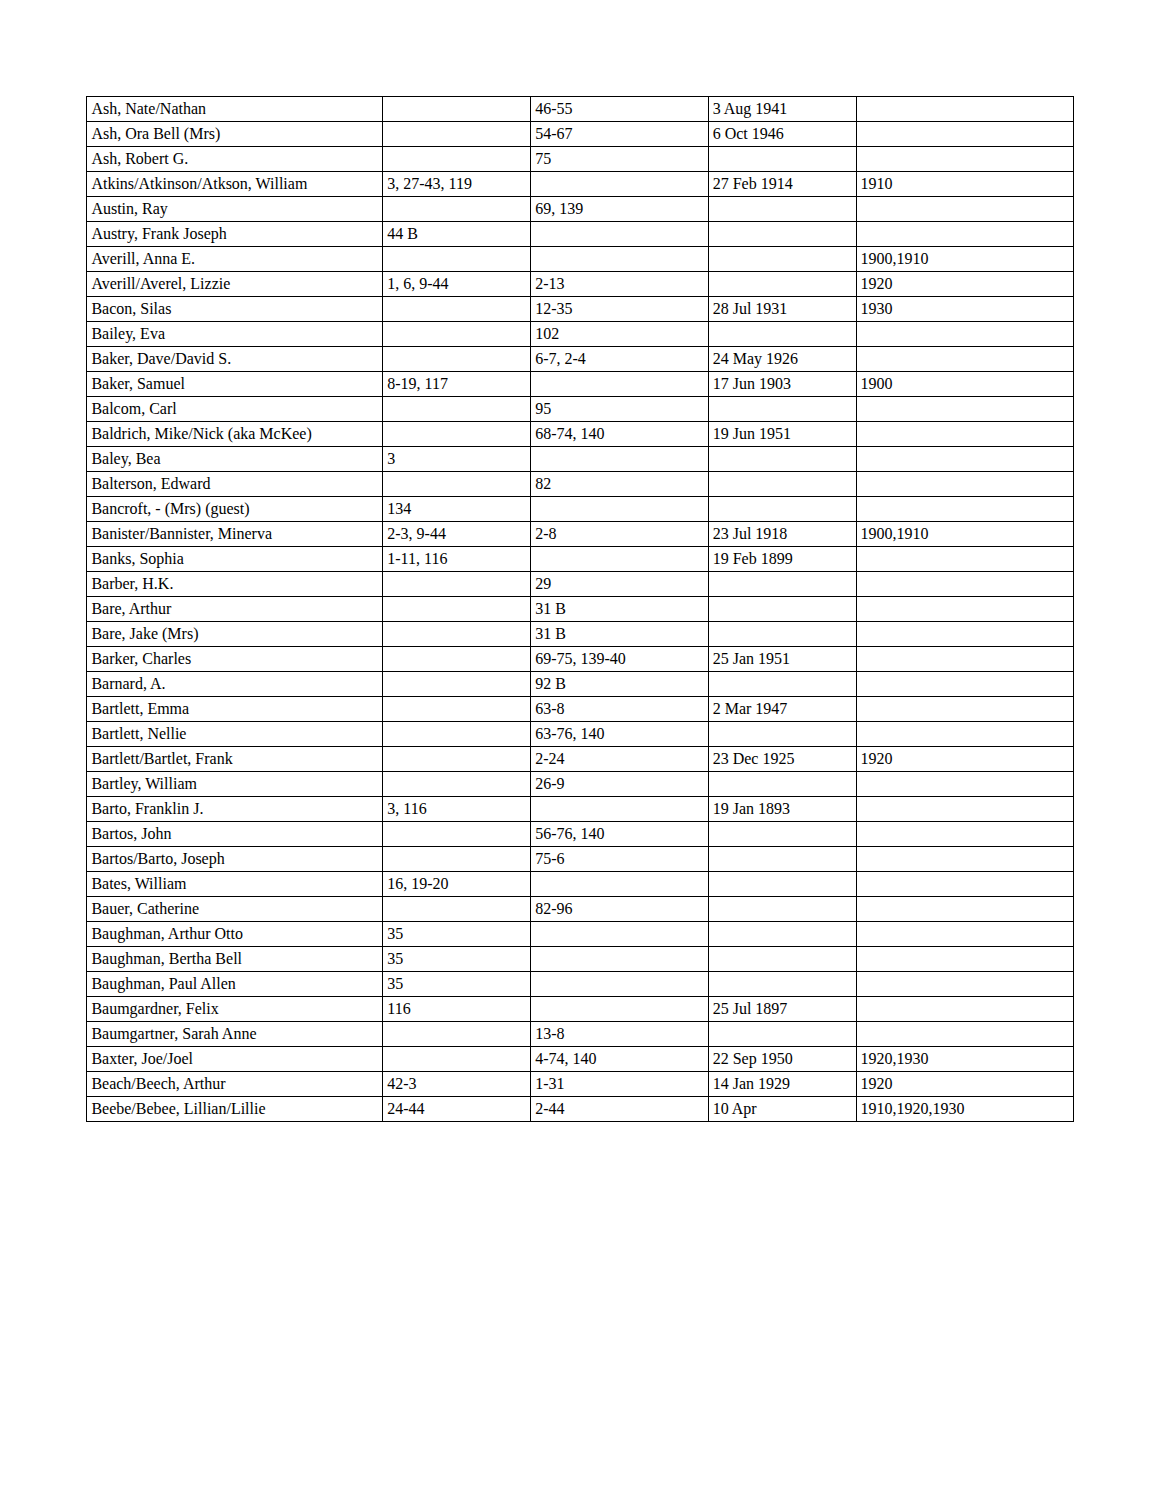| Ash, Nate/Nathan | | 46-55 | 3 Aug 1941 | |
| Ash, Ora Bell (Mrs) | | 54-67 | 6 Oct 1946 | |
| Ash, Robert G. | | 75 | | |
| Atkins/Atkinson/Atkson, William | 3, 27-43, 119 | | 27 Feb 1914 | 1910 |
| Austin, Ray | | 69, 139 | | |
| Austry, Frank Joseph | 44 B | | | |
| Averill, Anna E. | | | | 1900,1910 |
| Averill/Averel, Lizzie | 1, 6, 9-44 | 2-13 | | 1920 |
| Bacon, Silas | | 12-35 | 28 Jul 1931 | 1930 |
| Bailey, Eva | | 102 | | |
| Baker, Dave/David S. | | 6-7, 2-4 | 24 May 1926 | |
| Baker, Samuel | 8-19, 117 | | 17 Jun 1903 | 1900 |
| Balcom, Carl | | 95 | | |
| Baldrich, Mike/Nick (aka McKee) | | 68-74, 140 | 19 Jun 1951 | |
| Baley, Bea | 3 | | | |
| Balterson, Edward | | 82 | | |
| Bancroft, - (Mrs) (guest) | 134 | | | |
| Banister/Bannister, Minerva | 2-3, 9-44 | 2-8 | 23 Jul 1918 | 1900,1910 |
| Banks, Sophia | 1-11, 116 | | 19 Feb 1899 | |
| Barber, H.K. | | 29 | | |
| Bare, Arthur | | 31 B | | |
| Bare, Jake (Mrs) | | 31 B | | |
| Barker, Charles | | 69-75, 139-40 | 25 Jan 1951 | |
| Barnard, A. | | 92 B | | |
| Bartlett, Emma | | 63-8 | 2 Mar 1947 | |
| Bartlett, Nellie | | 63-76, 140 | | |
| Bartlett/Bartlet, Frank | | 2-24 | 23 Dec 1925 | 1920 |
| Bartley, William | | 26-9 | | |
| Barto, Franklin J. | 3, 116 | | 19 Jan 1893 | |
| Bartos, John | | 56-76, 140 | | |
| Bartos/Barto, Joseph | | 75-6 | | |
| Bates, William | 16, 19-20 | | | |
| Bauer, Catherine | | 82-96 | | |
| Baughman, Arthur Otto | 35 | | | |
| Baughman, Bertha Bell | 35 | | | |
| Baughman, Paul Allen | 35 | | | |
| Baumgardner, Felix | 116 | | 25 Jul 1897 | |
| Baumgartner, Sarah Anne | | 13-8 | | |
| Baxter, Joe/Joel | | 4-74, 140 | 22 Sep 1950 | 1920,1930 |
| Beach/Beech, Arthur | 42-3 | 1-31 | 14 Jan 1929 | 1920 |
| Beebe/Bebee, Lillian/Lillie | 24-44 | 2-44 | 10 Apr | 1910,1920,1930 |